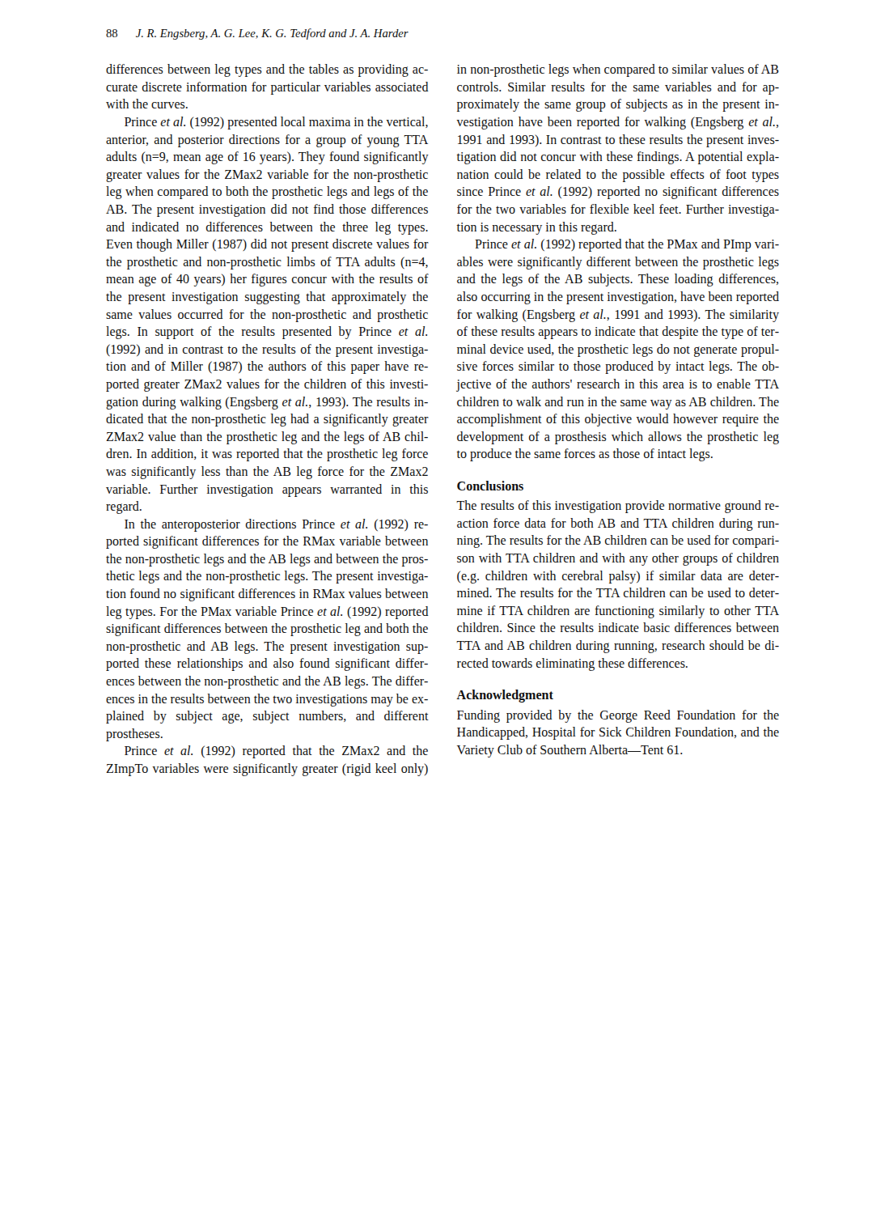88 J. R. Engsberg, A. G. Lee, K. G. Tedford and J. A. Harder
differences between leg types and the tables as providing accurate discrete information for particular variables associated with the curves.
Prince et al. (1992) presented local maxima in the vertical, anterior, and posterior directions for a group of young TTA adults (n=9, mean age of 16 years). They found significantly greater values for the ZMax2 variable for the non-prosthetic leg when compared to both the prosthetic legs and legs of the AB. The present investigation did not find those differences and indicated no differences between the three leg types. Even though Miller (1987) did not present discrete values for the prosthetic and non-prosthetic limbs of TTA adults (n=4, mean age of 40 years) her figures concur with the results of the present investigation suggesting that approximately the same values occurred for the non-prosthetic and prosthetic legs. In support of the results presented by Prince et al. (1992) and in contrast to the results of the present investigation and of Miller (1987) the authors of this paper have reported greater ZMax2 values for the children of this investigation during walking (Engsberg et al., 1993). The results indicated that the non-prosthetic leg had a significantly greater ZMax2 value than the prosthetic leg and the legs of AB children. In addition, it was reported that the prosthetic leg force was significantly less than the AB leg force for the ZMax2 variable. Further investigation appears warranted in this regard.
In the anteroposterior directions Prince et al. (1992) reported significant differences for the RMax variable between the non-prosthetic legs and the AB legs and between the prosthetic legs and the non-prosthetic legs. The present investigation found no significant differences in RMax values between leg types. For the PMax variable Prince et al. (1992) reported significant differences between the prosthetic leg and both the non-prosthetic and AB legs. The present investigation supported these relationships and also found significant differences between the non-prosthetic and the AB legs. The differences in the results between the two investigations may be explained by subject age, subject numbers, and different prostheses.
Prince et al. (1992) reported that the ZMax2 and the ZImpTo variables were significantly greater (rigid keel only) in non-prosthetic legs when compared to similar values of AB controls. Similar results for the same variables and for approximately the same group of subjects as in the present investigation have been reported for walking (Engsberg et al., 1991 and 1993). In contrast to these results the present investigation did not concur with these findings. A potential explanation could be related to the possible effects of foot types since Prince et al. (1992) reported no significant differences for the two variables for flexible keel feet. Further investigation is necessary in this regard.
Prince et al. (1992) reported that the PMax and PImp variables were significantly different between the prosthetic legs and the legs of the AB subjects. These loading differences, also occurring in the present investigation, have been reported for walking (Engsberg et al., 1991 and 1993). The similarity of these results appears to indicate that despite the type of terminal device used, the prosthetic legs do not generate propulsive forces similar to those produced by intact legs. The objective of the authors' research in this area is to enable TTA children to walk and run in the same way as AB children. The accomplishment of this objective would however require the development of a prosthesis which allows the prosthetic leg to produce the same forces as those of intact legs.
Conclusions
The results of this investigation provide normative ground reaction force data for both AB and TTA children during running. The results for the AB children can be used for comparison with TTA children and with any other groups of children (e.g. children with cerebral palsy) if similar data are determined. The results for the TTA children can be used to determine if TTA children are functioning similarly to other TTA children. Since the results indicate basic differences between TTA and AB children during running, research should be directed towards eliminating these differences.
Acknowledgment
Funding provided by the George Reed Foundation for the Handicapped, Hospital for Sick Children Foundation, and the Variety Club of Southern Alberta—Tent 61.